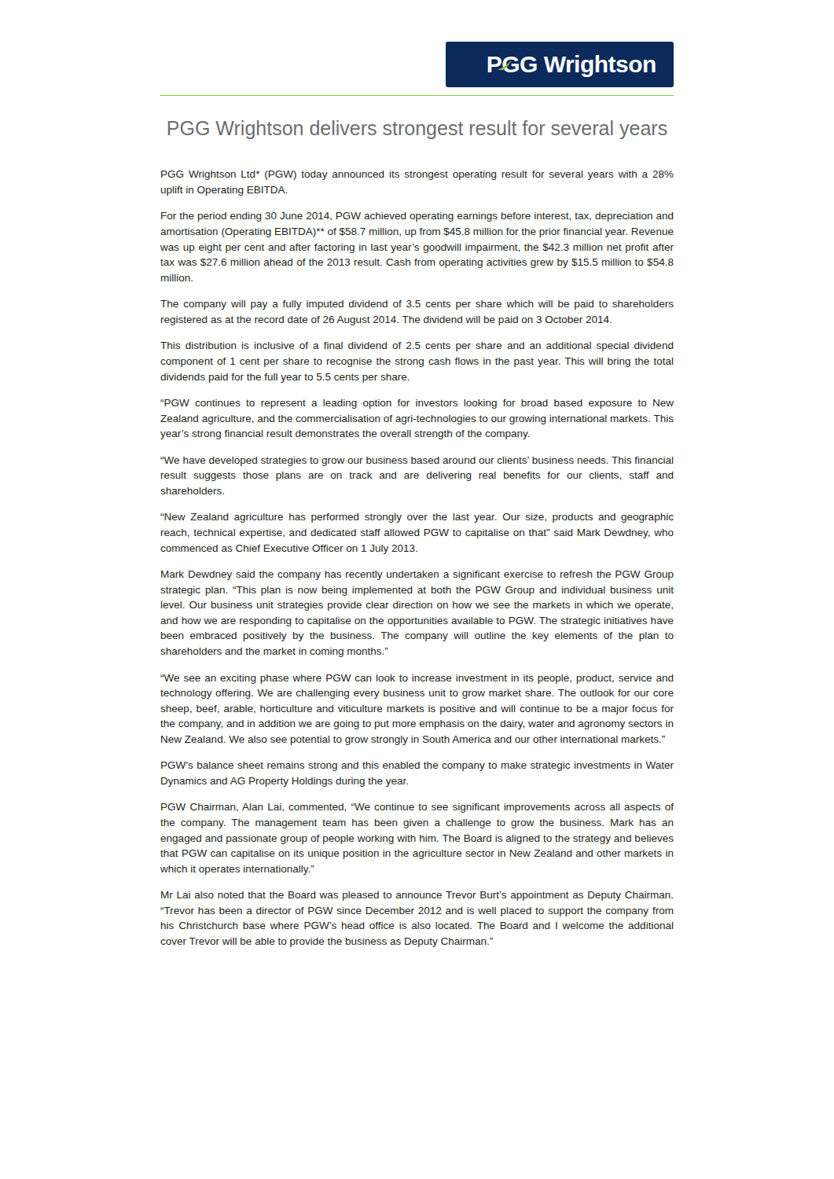PGG Wrightson
PGG Wrightson delivers strongest result for several years
PGG Wrightson Ltd* (PGW) today announced its strongest operating result for several years with a 28% uplift in Operating EBITDA.
For the period ending 30 June 2014, PGW achieved operating earnings before interest, tax, depreciation and amortisation (Operating EBITDA)** of $58.7 million, up from $45.8 million for the prior financial year. Revenue was up eight per cent and after factoring in last year’s goodwill impairment, the $42.3 million net profit after tax was $27.6 million ahead of the 2013 result. Cash from operating activities grew by $15.5 million to $54.8 million.
The company will pay a fully imputed dividend of 3.5 cents per share which will be paid to shareholders registered as at the record date of 26 August 2014. The dividend will be paid on 3 October 2014.
This distribution is inclusive of a final dividend of 2.5 cents per share and an additional special dividend component of 1 cent per share to recognise the strong cash flows in the past year. This will bring the total dividends paid for the full year to 5.5 cents per share.
“PGW continues to represent a leading option for investors looking for broad based exposure to New Zealand agriculture, and the commercialisation of agri-technologies to our growing international markets. This year’s strong financial result demonstrates the overall strength of the company.
“We have developed strategies to grow our business based around our clients’ business needs. This financial result suggests those plans are on track and are delivering real benefits for our clients, staff and shareholders.
“New Zealand agriculture has performed strongly over the last year. Our size, products and geographic reach, technical expertise, and dedicated staff allowed PGW to capitalise on that” said Mark Dewdney, who commenced as Chief Executive Officer on 1 July 2013.
Mark Dewdney said the company has recently undertaken a significant exercise to refresh the PGW Group strategic plan. “This plan is now being implemented at both the PGW Group and individual business unit level. Our business unit strategies provide clear direction on how we see the markets in which we operate, and how we are responding to capitalise on the opportunities available to PGW. The strategic initiatives have been embraced positively by the business. The company will outline the key elements of the plan to shareholders and the market in coming months.”
“We see an exciting phase where PGW can look to increase investment in its people, product, service and technology offering. We are challenging every business unit to grow market share. The outlook for our core sheep, beef, arable, horticulture and viticulture markets is positive and will continue to be a major focus for the company, and in addition we are going to put more emphasis on the dairy, water and agronomy sectors in New Zealand. We also see potential to grow strongly in South America and our other international markets.”
PGW’s balance sheet remains strong and this enabled the company to make strategic investments in Water Dynamics and AG Property Holdings during the year.
PGW Chairman, Alan Lai, commented, “We continue to see significant improvements across all aspects of the company. The management team has been given a challenge to grow the business. Mark has an engaged and passionate group of people working with him. The Board is aligned to the strategy and believes that PGW can capitalise on its unique position in the agriculture sector in New Zealand and other markets in which it operates internationally.”
Mr Lai also noted that the Board was pleased to announce Trevor Burt’s appointment as Deputy Chairman. “Trevor has been a director of PGW since December 2012 and is well placed to support the company from his Christchurch base where PGW’s head office is also located. The Board and I welcome the additional cover Trevor will be able to provide the business as Deputy Chairman.”